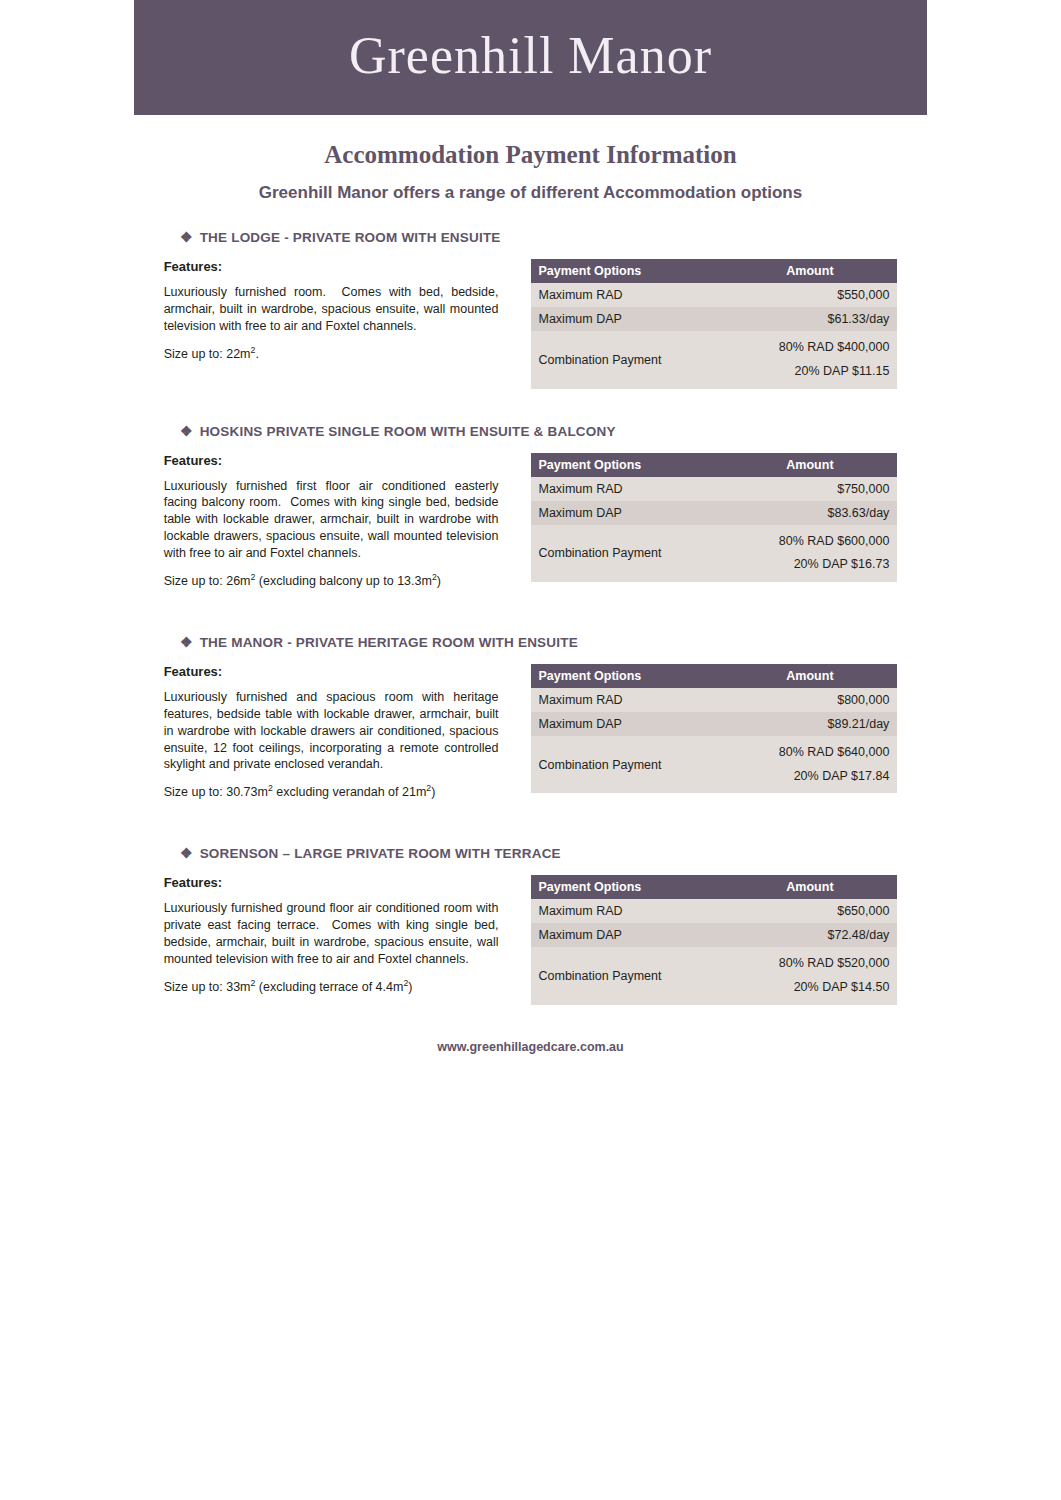Greenhill Manor
Accommodation Payment Information
Greenhill Manor offers a range of different Accommodation options
❖THE LODGE - PRIVATE ROOM WITH ENSUITE
Features:
Luxuriously furnished room. Comes with bed, bedside, armchair, built in wardrobe, spacious ensuite, wall mounted television with free to air and Foxtel channels.
Size up to: 22m2.
| Payment Options | Amount |
| --- | --- |
| Maximum RAD | $550,000 |
| Maximum DAP | $61.33/day |
| Combination Payment | 80% RAD $400,000 20% DAP $11.15 |
❖HOSKINS PRIVATE SINGLE ROOM WITH ENSUITE & BALCONY
Features:
Luxuriously furnished first floor air conditioned easterly facing balcony room. Comes with king single bed, bedside table with lockable drawer, armchair, built in wardrobe with lockable drawers, spacious ensuite, wall mounted television with free to air and Foxtel channels.
Size up to: 26m2 (excluding balcony up to 13.3m2)
| Payment Options | Amount |
| --- | --- |
| Maximum RAD | $750,000 |
| Maximum DAP | $83.63/day |
| Combination Payment | 80% RAD $600,000 20% DAP $16.73 |
❖THE MANOR - PRIVATE HERITAGE ROOM WITH ENSUITE
Features:
Luxuriously furnished and spacious room with heritage features, bedside table with lockable drawer, armchair, built in wardrobe with lockable drawers air conditioned, spacious ensuite, 12 foot ceilings, incorporating a remote controlled skylight and private enclosed verandah.
Size up to: 30.73m2 excluding verandah of 21m2)
| Payment Options | Amount |
| --- | --- |
| Maximum RAD | $800,000 |
| Maximum DAP | $89.21/day |
| Combination Payment | 80% RAD $640,000 20% DAP $17.84 |
❖SORENSON – LARGE PRIVATE ROOM WITH TERRACE
Features:
Luxuriously furnished ground floor air conditioned room with private east facing terrace. Comes with king single bed, bedside, armchair, built in wardrobe, spacious ensuite, wall mounted television with free to air and Foxtel channels.
Size up to: 33m2 (excluding terrace of 4.4m2)
| Payment Options | Amount |
| --- | --- |
| Maximum RAD | $650,000 |
| Maximum DAP | $72.48/day |
| Combination Payment | 80% RAD $520,000 20% DAP $14.50 |
www.greenhillagedcare.com.au